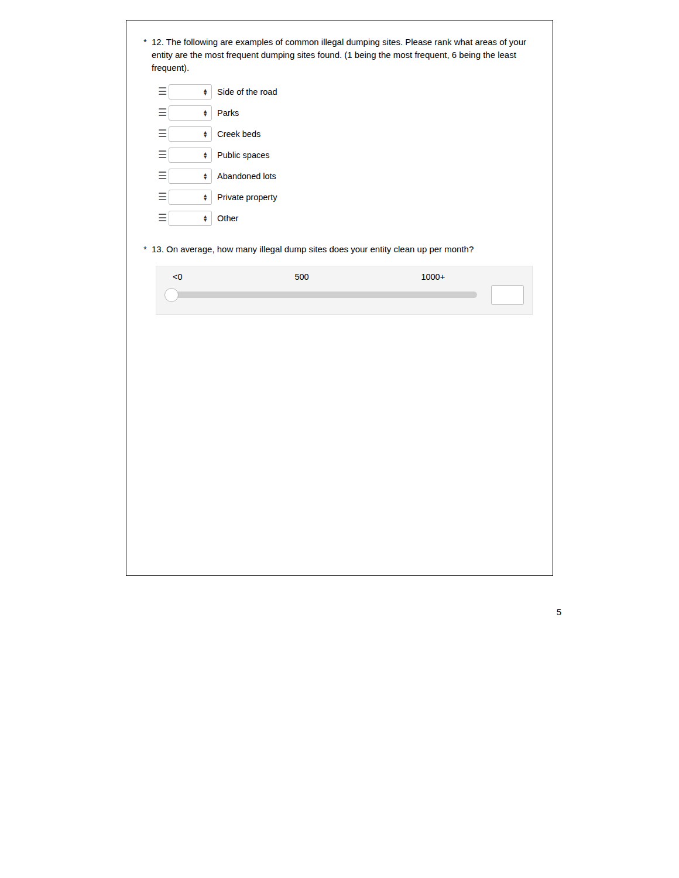*
12. The following are examples of common illegal dumping sites. Please rank what areas of your entity are the most frequent dumping sites found. (1 being the most frequent, 6 being the least frequent).
☰
▲▼
Side of the road
☰
▲▼
Parks
☰
▲▼
Creek beds
☰
▲▼
Public spaces
☰
▲▼
Abandoned lots
☰
▲▼
Private property
☰
▲▼
Other
*
13. On average, how many illegal dump sites does your entity clean up per month?
<0 500 1000+
5